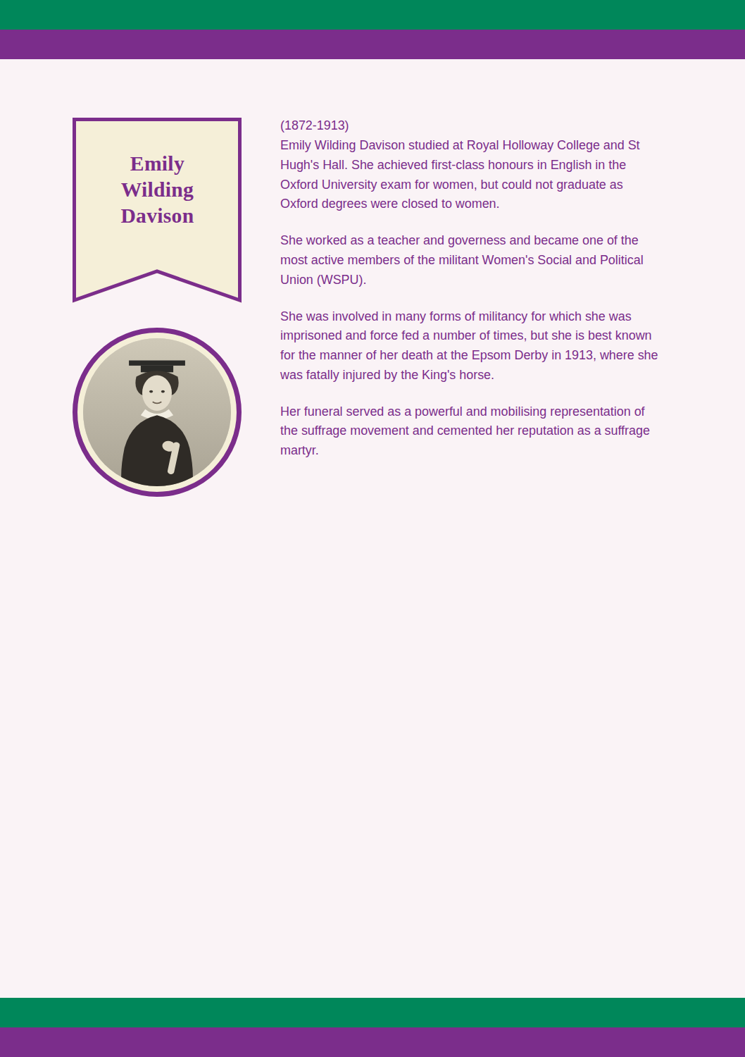Emily
Wilding
Davison
(1872-1913)
Emily Wilding Davison studied at Royal Holloway College and St Hugh's Hall. She achieved first-class honours in English in the Oxford University exam for women, but could not graduate as Oxford degrees were closed to women.
She worked as a teacher and governess and became one of the most active members of the militant Women's Social and Political Union (WSPU).
She was involved in many forms of militancy for which she was imprisoned and force fed a number of times, but she is best known for the manner of her death at the Epsom Derby in 1913, where she was fatally injured by the King's horse.
Her funeral served as a powerful and mobilising representation of the suffrage movement and cemented her reputation as a suffrage martyr.